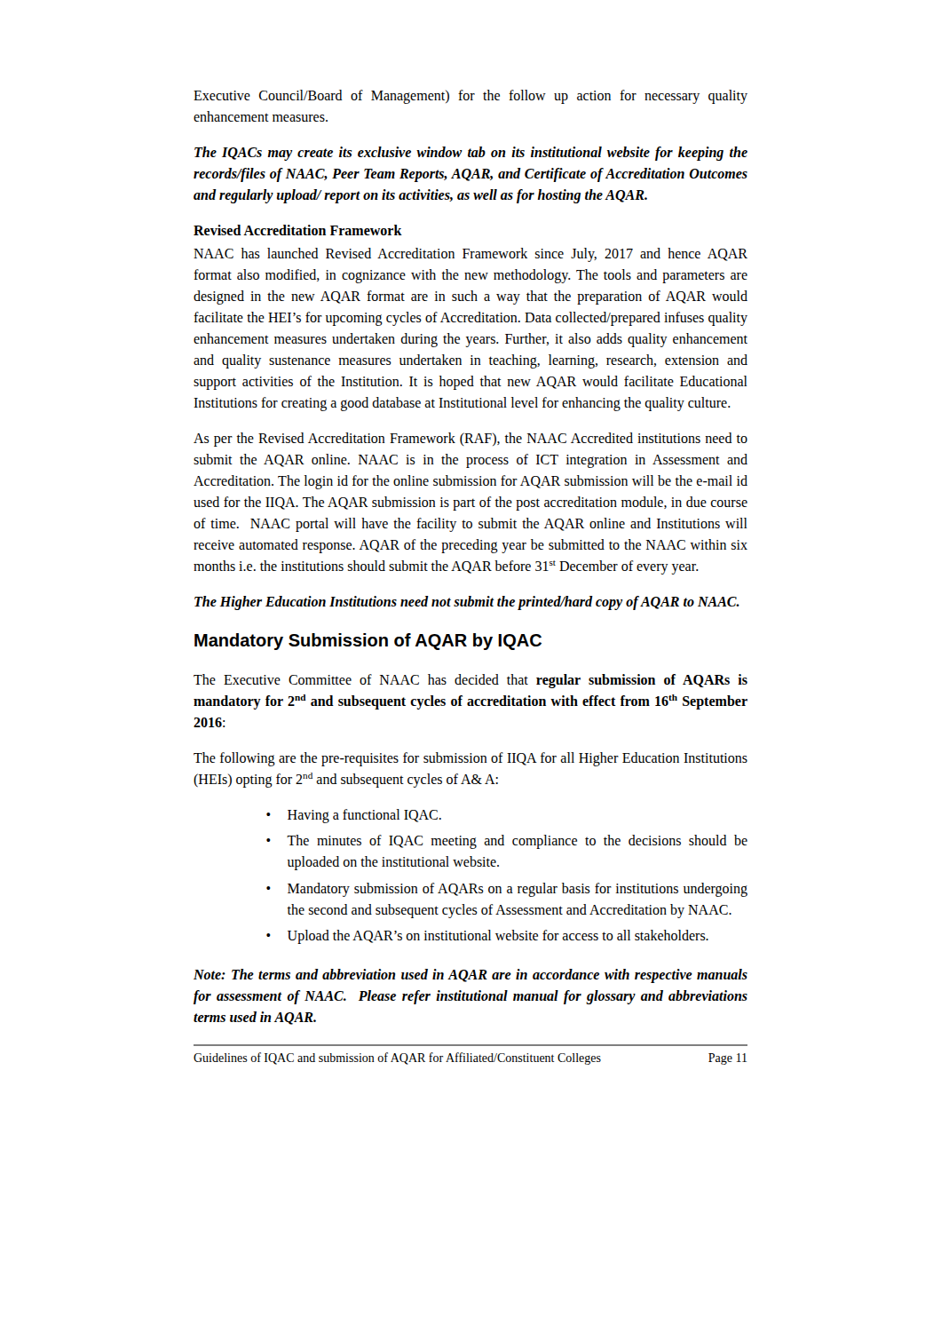Executive Council/Board of Management) for the follow up action for necessary quality enhancement measures.
The IQACs may create its exclusive window tab on its institutional website for keeping the records/files of NAAC, Peer Team Reports, AQAR, and Certificate of Accreditation Outcomes and regularly upload/ report on its activities, as well as for hosting the AQAR.
Revised Accreditation Framework
NAAC has launched Revised Accreditation Framework since July, 2017 and hence AQAR format also modified, in cognizance with the new methodology. The tools and parameters are designed in the new AQAR format are in such a way that the preparation of AQAR would facilitate the HEI’s for upcoming cycles of Accreditation. Data collected/prepared infuses quality enhancement measures undertaken during the years. Further, it also adds quality enhancement and quality sustenance measures undertaken in teaching, learning, research, extension and support activities of the Institution. It is hoped that new AQAR would facilitate Educational Institutions for creating a good database at Institutional level for enhancing the quality culture.
As per the Revised Accreditation Framework (RAF), the NAAC Accredited institutions need to submit the AQAR online. NAAC is in the process of ICT integration in Assessment and Accreditation. The login id for the online submission for AQAR submission will be the e-mail id used for the IIQA. The AQAR submission is part of the post accreditation module, in due course of time. NAAC portal will have the facility to submit the AQAR online and Institutions will receive automated response. AQAR of the preceding year be submitted to the NAAC within six months i.e. the institutions should submit the AQAR before 31st December of every year.
The Higher Education Institutions need not submit the printed/hard copy of AQAR to NAAC.
Mandatory Submission of AQAR by IQAC
The Executive Committee of NAAC has decided that regular submission of AQARs is mandatory for 2nd and subsequent cycles of accreditation with effect from 16th September 2016:
The following are the pre-requisites for submission of IIQA for all Higher Education Institutions (HEIs) opting for 2nd and subsequent cycles of A& A:
Having a functional IQAC.
The minutes of IQAC meeting and compliance to the decisions should be uploaded on the institutional website.
Mandatory submission of AQARs on a regular basis for institutions undergoing the second and subsequent cycles of Assessment and Accreditation by NAAC.
Upload the AQAR’s on institutional website for access to all stakeholders.
Note: The terms and abbreviation used in AQAR are in accordance with respective manuals for assessment of NAAC. Please refer institutional manual for glossary and abbreviations terms used in AQAR.
Guidelines of IQAC and submission of AQAR for Affiliated/Constituent Colleges Page 11